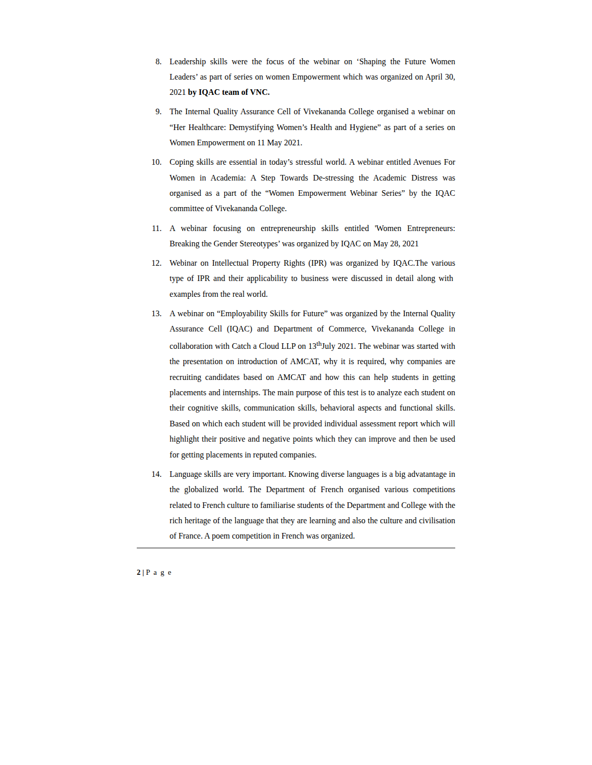Leadership skills were the focus of the webinar on ‘Shaping the Future Women Leaders’ as part of series on women Empowerment which was organized on April 30, 2021 by IQAC team of VNC.
The Internal Quality Assurance Cell of Vivekananda College organised a webinar on “Her Healthcare: Demystifying Women’s Health and Hygiene” as part of a series on Women Empowerment on 11 May 2021.
Coping skills are essential in today’s stressful world. A webinar entitled Avenues For Women in Academia: A Step Towards De-stressing the Academic Distress was organised as a part of the “Women Empowerment Webinar Series” by the IQAC committee of Vivekananda College.
A webinar focusing on entrepreneurship skills entitled 'Women Entrepreneurs: Breaking the Gender Stereotypes’ was organized by IQAC on May 28, 2021
Webinar on Intellectual Property Rights (IPR) was organized by IQAC.The various type of IPR and their applicability to business were discussed in detail along with examples from the real world.
A webinar on “Employability Skills for Future” was organized by the Internal Quality Assurance Cell (IQAC) and Department of Commerce, Vivekananda College in collaboration with Catch a Cloud LLP on 13thJuly 2021. The webinar was started with the presentation on introduction of AMCAT, why it is required, why companies are recruiting candidates based on AMCAT and how this can help students in getting placements and internships. The main purpose of this test is to analyze each student on their cognitive skills, communication skills, behavioral aspects and functional skills. Based on which each student will be provided individual assessment report which will highlight their positive and negative points which they can improve and then be used for getting placements in reputed companies.
Language skills are very important. Knowing diverse languages is a big advatantage in the globalized world. The Department of French organised various competitions related to French culture to familiarise students of the Department and College with the rich heritage of the language that they are learning and also the culture and civilisation of France. A poem competition in French was organized.
2 | P a g e